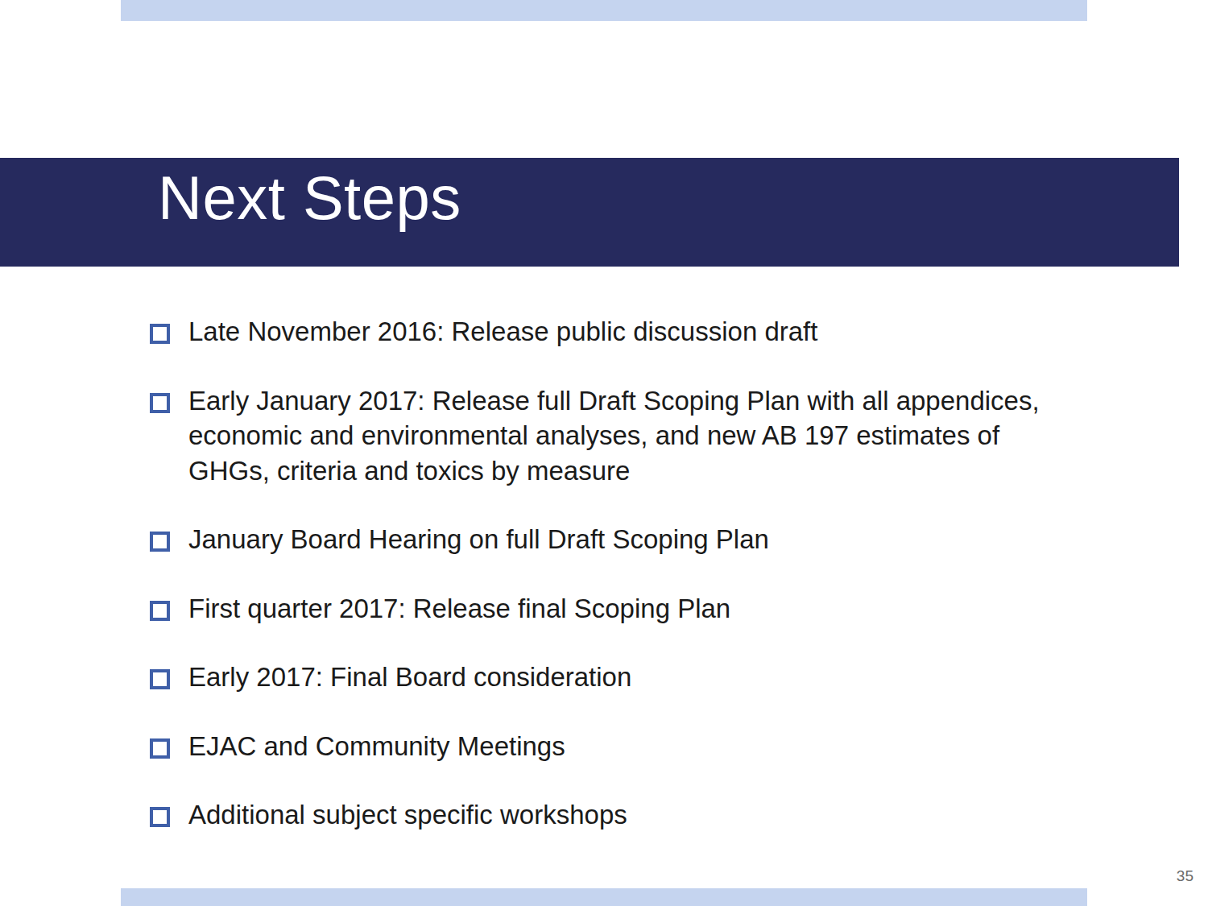Next Steps
Late November 2016: Release public discussion draft
Early January 2017: Release full Draft Scoping Plan with all appendices, economic and environmental analyses, and new AB 197 estimates of GHGs, criteria and toxics by measure
January Board Hearing on full Draft Scoping Plan
First quarter 2017: Release final Scoping Plan
Early 2017: Final Board consideration
EJAC and Community Meetings
Additional subject specific workshops
35